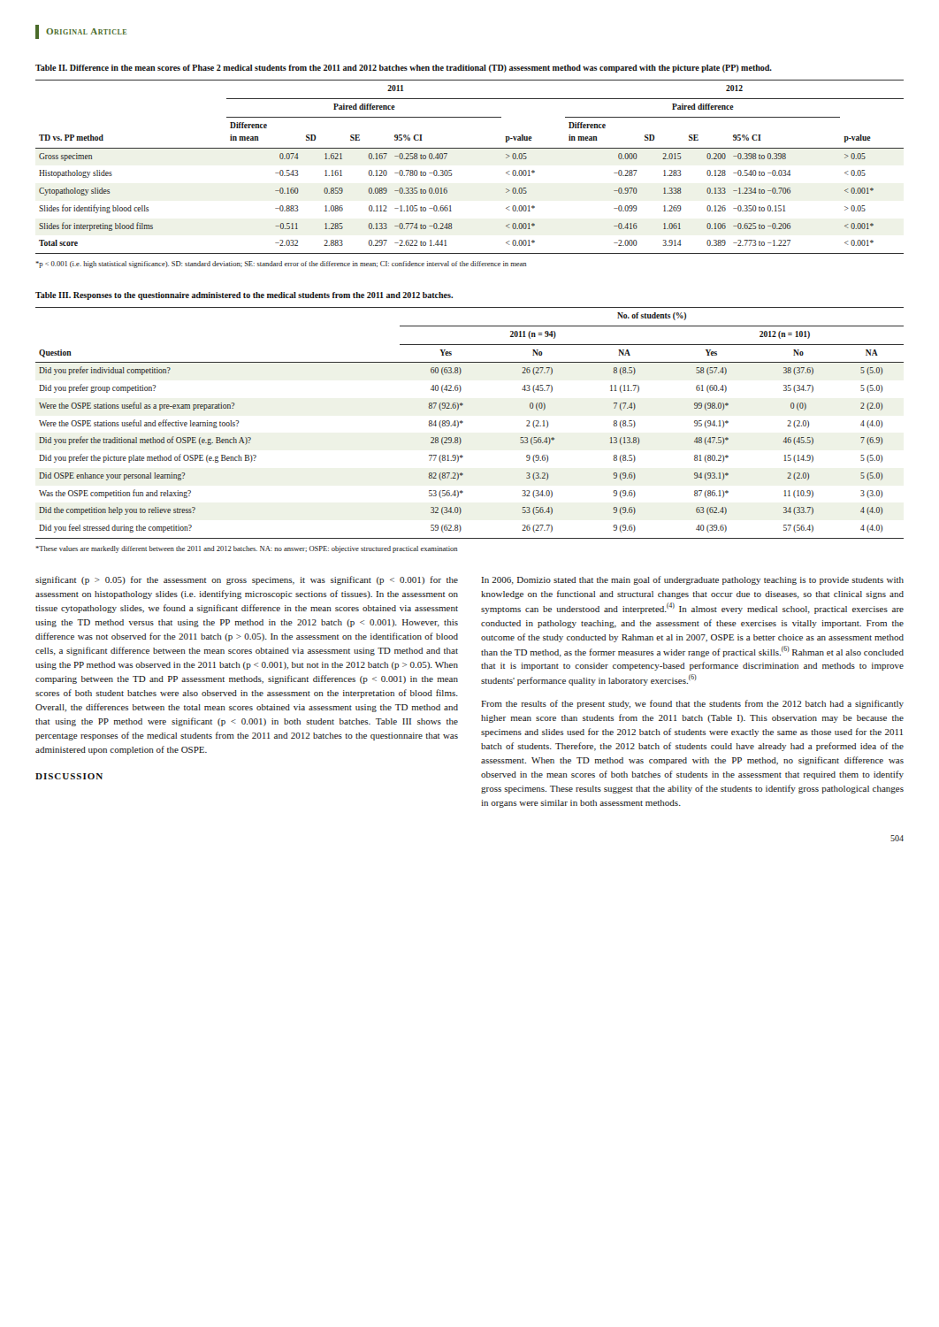Original Article
Table II. Difference in the mean scores of Phase 2 medical students from the 2011 and 2012 batches when the traditional (TD) assessment method was compared with the picture plate (PP) method.
| TD vs. PP method | 2011 | 2012 |
| --- | --- | --- |
| Paired difference | p-value | Paired difference | p-value |
| Difference in mean | SD | SE | 95% CI | Difference in mean | SD | SE | 95% CI |
| Gross specimen | 0.074 | 1.621 | 0.167 | −0.258 to 0.407 | > 0.05 | 0.000 | 2.015 | 0.200 | −0.398 to 0.398 | > 0.05 |
| Histopathology slides | −0.543 | 1.161 | 0.120 | −0.780 to −0.305 | < 0.001* | −0.287 | 1.283 | 0.128 | −0.540 to −0.034 | < 0.05 |
| Cytopathology slides | −0.160 | 0.859 | 0.089 | −0.335 to 0.016 | > 0.05 | −0.970 | 1.338 | 0.133 | −1.234 to −0.706 | < 0.001* |
| Slides for identifying blood cells | −0.883 | 1.086 | 0.112 | −1.105 to −0.661 | < 0.001* | −0.099 | 1.269 | 0.126 | −0.350 to 0.151 | > 0.05 |
| Slides for interpreting blood films | −0.511 | 1.285 | 0.133 | −0.774 to −0.248 | < 0.001* | −0.416 | 1.061 | 0.106 | −0.625 to −0.206 | < 0.001* |
| Total score | −2.032 | 2.883 | 0.297 | −2.622 to 1.441 | < 0.001* | −2.000 | 3.914 | 0.389 | −2.773 to −1.227 | < 0.001* |
*p < 0.001 (i.e. high statistical significance). SD: standard deviation; SE: standard error of the difference in mean; CI: confidence interval of the difference in mean
Table III. Responses to the questionnaire administered to the medical students from the 2011 and 2012 batches.
| Question | No. of students (%) |
| --- | --- |
| 2011 (n = 94) | 2012 (n = 101) |
| Yes | No | NA | Yes | No | NA |
| Did you prefer individual competition? | 60 (63.8) | 26 (27.7) | 8 (8.5) | 58 (57.4) | 38 (37.6) | 5 (5.0) |
| Did you prefer group competition? | 40 (42.6) | 43 (45.7) | 11 (11.7) | 61 (60.4) | 35 (34.7) | 5 (5.0) |
| Were the OSPE stations useful as a pre-exam preparation? | 87 (92.6)* | 0 (0) | 7 (7.4) | 99 (98.0)* | 0 (0) | 2 (2.0) |
| Were the OSPE stations useful and effective learning tools? | 84 (89.4)* | 2 (2.1) | 8 (8.5) | 95 (94.1)* | 2 (2.0) | 4 (4.0) |
| Did you prefer the traditional method of OSPE (e.g. Bench A)? | 28 (29.8) | 53 (56.4)* | 13 (13.8) | 48 (47.5)* | 46 (45.5) | 7 (6.9) |
| Did you prefer the picture plate method of OSPE (e.g Bench B)? | 77 (81.9)* | 9 (9.6) | 8 (8.5) | 81 (80.2)* | 15 (14.9) | 5 (5.0) |
| Did OSPE enhance your personal learning? | 82 (87.2)* | 3 (3.2) | 9 (9.6) | 94 (93.1)* | 2 (2.0) | 5 (5.0) |
| Was the OSPE competition fun and relaxing? | 53 (56.4)* | 32 (34.0) | 9 (9.6) | 87 (86.1)* | 11 (10.9) | 3 (3.0) |
| Did the competition help you to relieve stress? | 32 (34.0) | 53 (56.4) | 9 (9.6) | 63 (62.4) | 34 (33.7) | 4 (4.0) |
| Did you feel stressed during the competition? | 59 (62.8) | 26 (27.7) | 9 (9.6) | 40 (39.6) | 57 (56.4) | 4 (4.0) |
*These values are markedly different between the 2011 and 2012 batches. NA: no answer; OSPE: objective structured practical examination
significant (p > 0.05) for the assessment on gross specimens, it was significant (p < 0.001) for the assessment on histopathology slides (i.e. identifying microscopic sections of tissues). In the assessment on tissue cytopathology slides, we found a significant difference in the mean scores obtained via assessment using the TD method versus that using the PP method in the 2012 batch (p < 0.001). However, this difference was not observed for the 2011 batch (p > 0.05). In the assessment on the identification of blood cells, a significant difference between the mean scores obtained via assessment using TD method and that using the PP method was observed in the 2011 batch (p < 0.001), but not in the 2012 batch (p > 0.05). When comparing between the TD and PP assessment methods, significant differences (p < 0.001) in the mean scores of both student batches were also observed in the assessment on the interpretation of blood films. Overall, the differences between the total mean scores obtained via assessment using the TD method and that using the PP method were significant (p < 0.001) in both student batches. Table III shows the percentage responses of the medical students from the 2011 and 2012 batches to the questionnaire that was administered upon completion of the OSPE.
DISCUSSION
In 2006, Domizio stated that the main goal of undergraduate pathology teaching is to provide students with knowledge on the functional and structural changes that occur due to diseases, so that clinical signs and symptoms can be understood and interpreted.(4) In almost every medical school, practical exercises are conducted in pathology teaching, and the assessment of these exercises is vitally important. From the outcome of the study conducted by Rahman et al in 2007, OSPE is a better choice as an assessment method than the TD method, as the former measures a wider range of practical skills.(6) Rahman et al also concluded that it is important to consider competency-based performance discrimination and methods to improve students' performance quality in laboratory exercises.(6)
From the results of the present study, we found that the students from the 2012 batch had a significantly higher mean score than students from the 2011 batch (Table I). This observation may be because the specimens and slides used for the 2012 batch of students were exactly the same as those used for the 2011 batch of students. Therefore, the 2012 batch of students could have already had a preformed idea of the assessment. When the TD method was compared with the PP method, no significant difference was observed in the mean scores of both batches of students in the assessment that required them to identify gross specimens. These results suggest that the ability of the students to identify gross pathological changes in organs were similar in both assessment methods.
504